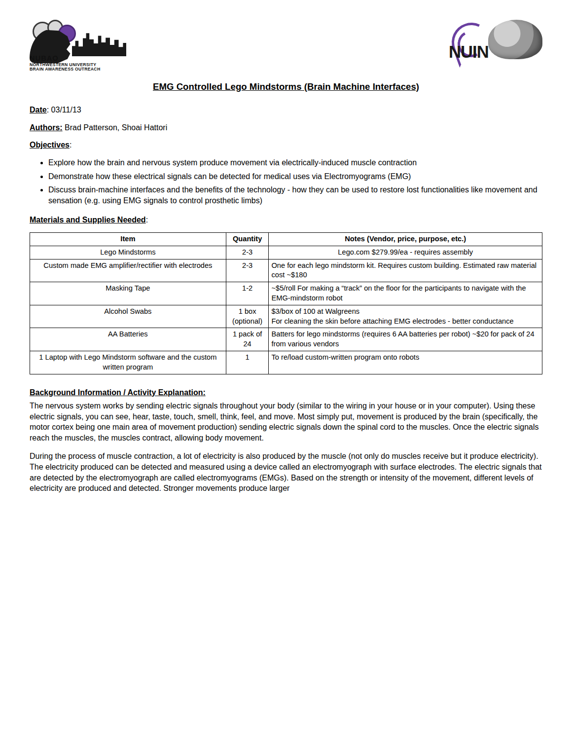NUBAO NORTHWESTERN UNIVERSITY
BRAIN AWARENESS OUTREACH
NUIN
EMG Controlled Lego Mindstorms (Brain Machine Interfaces)
Date: 03/11/13
Authors: Brad Patterson, Shoai Hattori
Objectives:
Explore how the brain and nervous system produce movement via electrically-induced muscle contraction
Demonstrate how these electrical signals can be detected for medical uses via Electromyograms (EMG)
Discuss brain-machine interfaces and the benefits of the technology - how they can be used to restore lost functionalities like movement and sensation (e.g. using EMG signals to control prosthetic limbs)
Materials and Supplies Needed:
| Item | Quantity | Notes (Vendor, price, purpose, etc.) |
| --- | --- | --- |
| Lego Mindstorms | 2-3 | Lego.com $279.99/ea - requires assembly |
| Custom made EMG amplifier/rectifier with electrodes | 2-3 | One for each lego mindstorm kit. Requires custom building. Estimated raw material cost ~$180 |
| Masking Tape | 1-2 | ~$5/roll For making a “track” on the floor for the participants to navigate with the EMG-mindstorm robot |
| Alcohol Swabs | 1 box (optional) | $3/box of 100 at Walgreens For cleaning the skin before attaching EMG electrodes - better conductance |
| AA Batteries | 1 pack of 24 | Batters for lego mindstorms (requires 6 AA batteries per robot) ~$20 for pack of 24 from various vendors |
| 1 Laptop with Lego Mindstorm software and the custom written program | 1 | To re/load custom-written program onto robots |
Background Information / Activity Explanation:
The nervous system works by sending electric signals throughout your body (similar to the wiring in your house or in your computer). Using these electric signals, you can see, hear, taste, touch, smell, think, feel, and move. Most simply put, movement is produced by the brain (specifically, the motor cortex being one main area of movement production) sending electric signals down the spinal cord to the muscles. Once the electric signals reach the muscles, the muscles contract, allowing body movement.
During the process of muscle contraction, a lot of electricity is also produced by the muscle (not only do muscles receive but it produce electricity). The electricity produced can be detected and measured using a device called an electromyograph with surface electrodes. The electric signals that are detected by the electromyograph are called electromyograms (EMGs). Based on the strength or intensity of the movement, different levels of electricity are produced and detected. Stronger movements produce larger